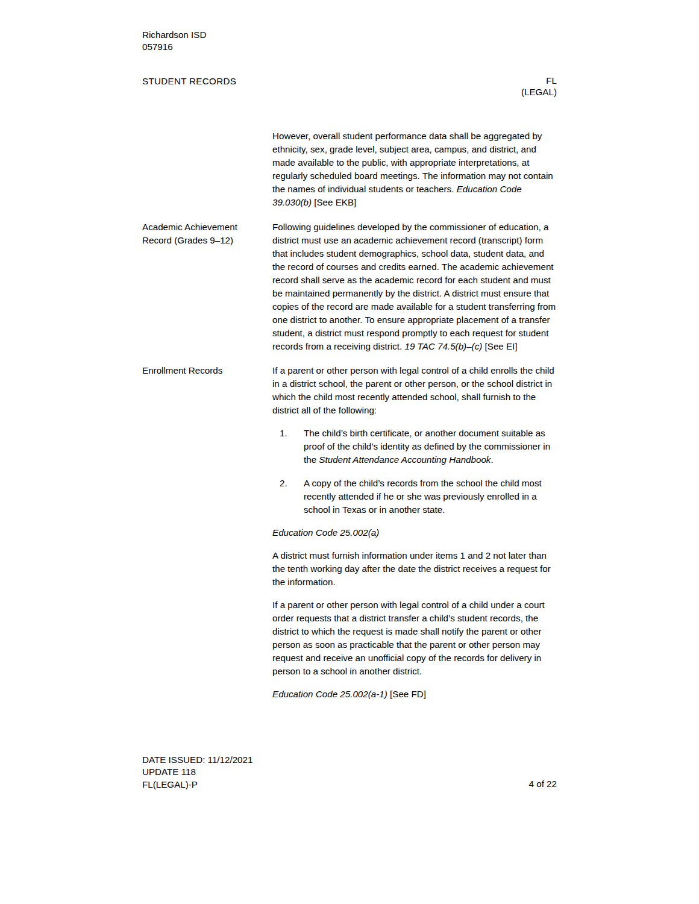Richardson ISD 057916
Student Records
FL (LEGAL)
However, overall student performance data shall be aggregated by ethnicity, sex, grade level, subject area, campus, and district, and made available to the public, with appropriate interpretations, at regularly scheduled board meetings. The information may not contain the names of individual students or teachers. Education Code 39.030(b) [See EKB]
Academic Achievement Record (Grades 9–12)
Following guidelines developed by the commissioner of education, a district must use an academic achievement record (transcript) form that includes student demographics, school data, student data, and the record of courses and credits earned. The academic achievement record shall serve as the academic record for each student and must be maintained permanently by the district. A district must ensure that copies of the record are made available for a student transferring from one district to another. To ensure appropriate placement of a transfer student, a district must respond promptly to each request for student records from a receiving district. 19 TAC 74.5(b)–(c) [See EI]
Enrollment Records
If a parent or other person with legal control of a child enrolls the child in a district school, the parent or other person, or the school district in which the child most recently attended school, shall furnish to the district all of the following:
The child’s birth certificate, or another document suitable as proof of the child’s identity as defined by the commissioner in the Student Attendance Accounting Handbook.
A copy of the child’s records from the school the child most recently attended if he or she was previously enrolled in a school in Texas or in another state.
Education Code 25.002(a)
A district must furnish information under items 1 and 2 not later than the tenth working day after the date the district receives a request for the information.
If a parent or other person with legal control of a child under a court order requests that a district transfer a child’s student records, the district to which the request is made shall notify the parent or other person as soon as practicable that the parent or other person may request and receive an unofficial copy of the records for delivery in person to a school in another district.
Education Code 25.002(a-1) [See FD]
DATE ISSUED: 11/12/2021 UPDATE 118 FL(LEGAL)-P
4 of 22